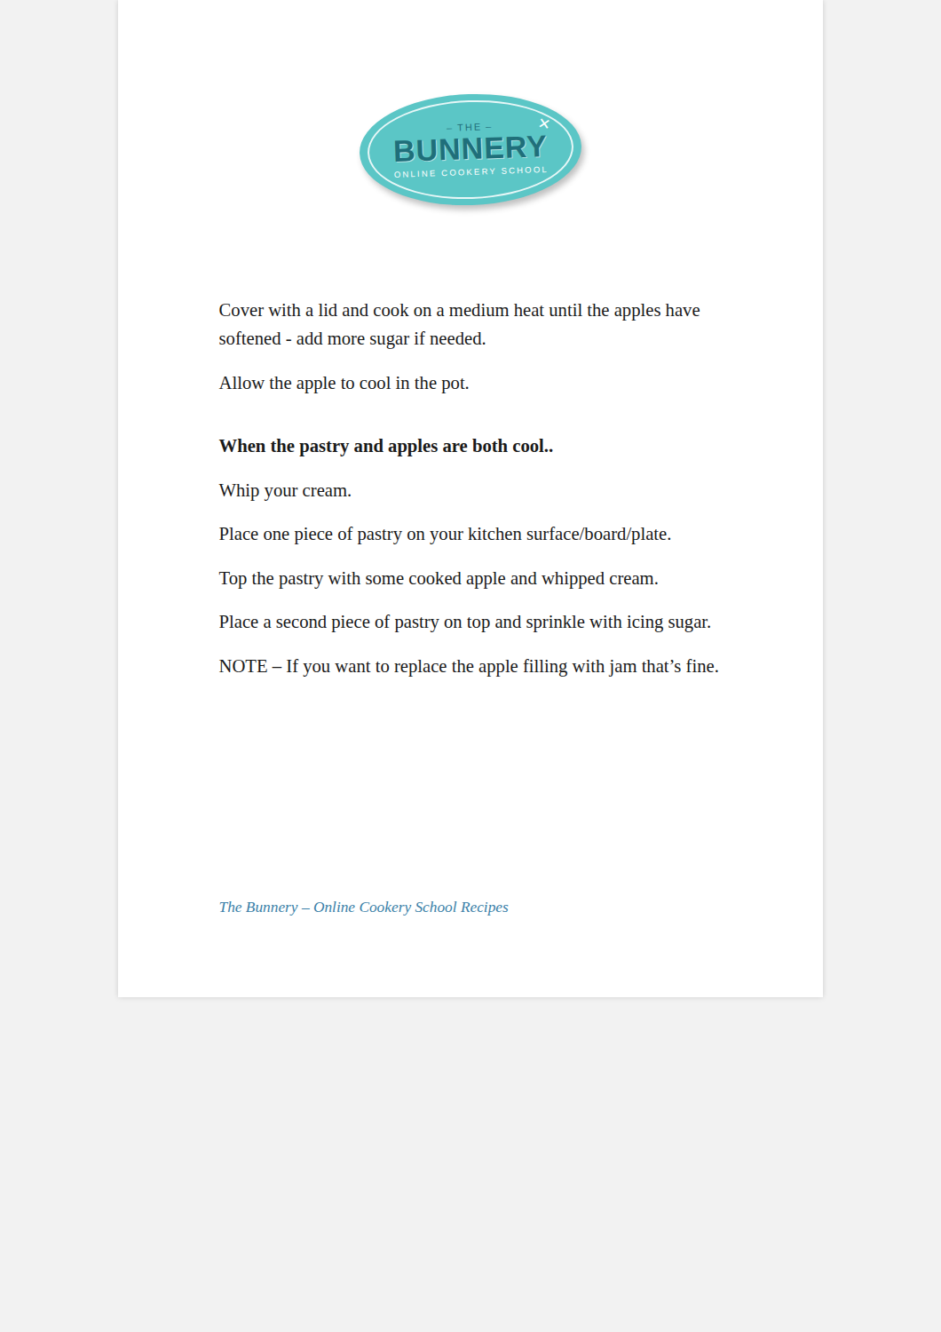THE BUNNERY ONLINE COOKERY SCHOOL
✕
Cover with a lid and cook on a medium heat until the apples have softened - add more sugar if needed.
Allow the apple to cool in the pot.
When the pastry and apples are both cool..
Whip your cream.
Place one piece of pastry on your kitchen surface/board/plate.
Top the pastry with some cooked apple and whipped cream.
Place a second piece of pastry on top and sprinkle with icing sugar.
NOTE – If you want to replace the apple filling with jam that’s fine.
The Bunnery – Online Cookery School Recipes